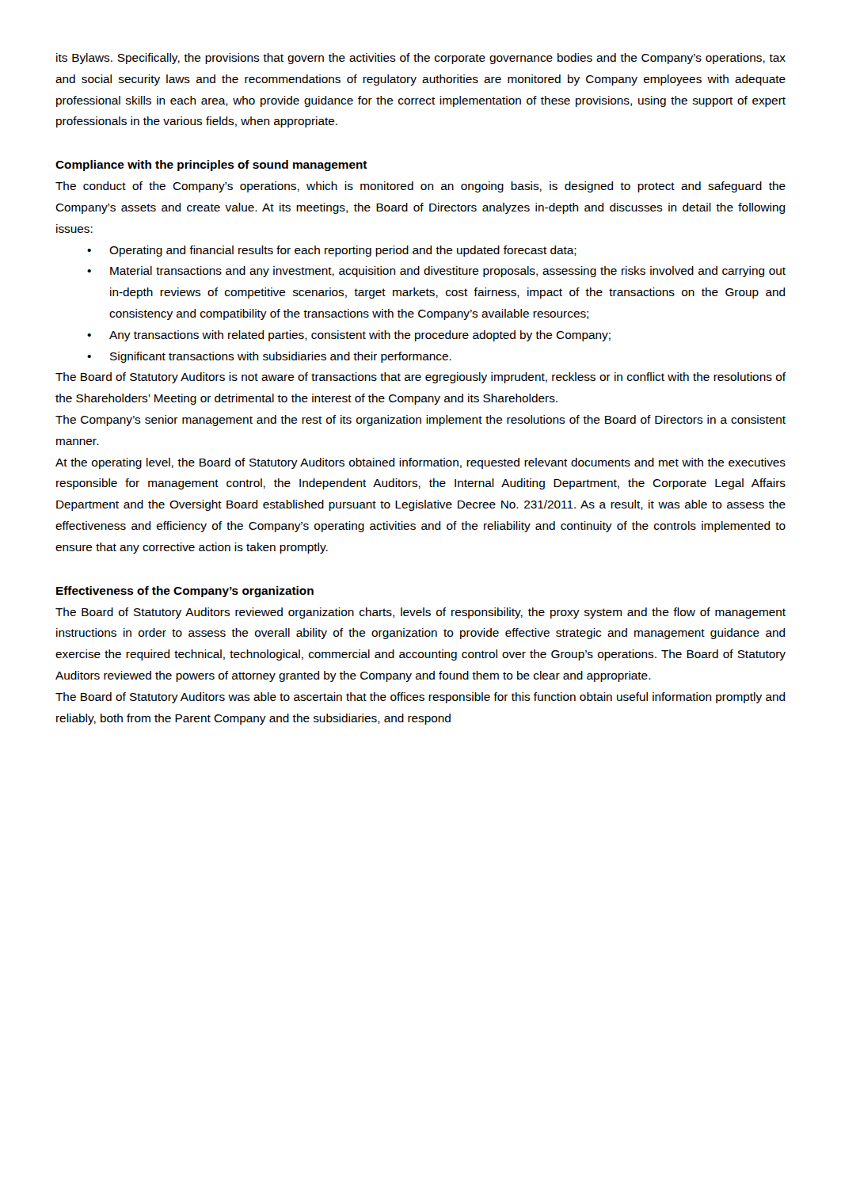its Bylaws. Specifically, the provisions that govern the activities of the corporate governance bodies and the Company’s operations, tax and social security laws and the recommendations of regulatory authorities are monitored by Company employees with adequate professional skills in each area, who provide guidance for the correct implementation of these provisions, using the support of expert professionals in the various fields, when appropriate.
Compliance with the principles of sound management
The conduct of the Company’s operations, which is monitored on an ongoing basis, is designed to protect and safeguard the Company’s assets and create value. At its meetings, the Board of Directors analyzes in-depth and discusses in detail the following issues:
Operating and financial results for each reporting period and the updated forecast data;
Material transactions and any investment, acquisition and divestiture proposals, assessing the risks involved and carrying out in-depth reviews of competitive scenarios, target markets, cost fairness, impact of the transactions on the Group and consistency and compatibility of the transactions with the Company’s available resources;
Any transactions with related parties, consistent with the procedure adopted by the Company;
Significant transactions with subsidiaries and their performance.
The Board of Statutory Auditors is not aware of transactions that are egregiously imprudent, reckless or in conflict with the resolutions of the Shareholders’ Meeting or detrimental to the interest of the Company and its Shareholders.
The Company’s senior management and the rest of its organization implement the resolutions of the Board of Directors in a consistent manner.
At the operating level, the Board of Statutory Auditors obtained information, requested relevant documents and met with the executives responsible for management control, the Independent Auditors, the Internal Auditing Department, the Corporate Legal Affairs Department and the Oversight Board established pursuant to Legislative Decree No. 231/2011. As a result, it was able to assess the effectiveness and efficiency of the Company’s operating activities and of the reliability and continuity of the controls implemented to ensure that any corrective action is taken promptly.
Effectiveness of the Company’s organization
The Board of Statutory Auditors reviewed organization charts, levels of responsibility, the proxy system and the flow of management instructions in order to assess the overall ability of the organization to provide effective strategic and management guidance and exercise the required technical, technological, commercial and accounting control over the Group’s operations. The Board of Statutory Auditors reviewed the powers of attorney granted by the Company and found them to be clear and appropriate.
The Board of Statutory Auditors was able to ascertain that the offices responsible for this function obtain useful information promptly and reliably, both from the Parent Company and the subsidiaries, and respond